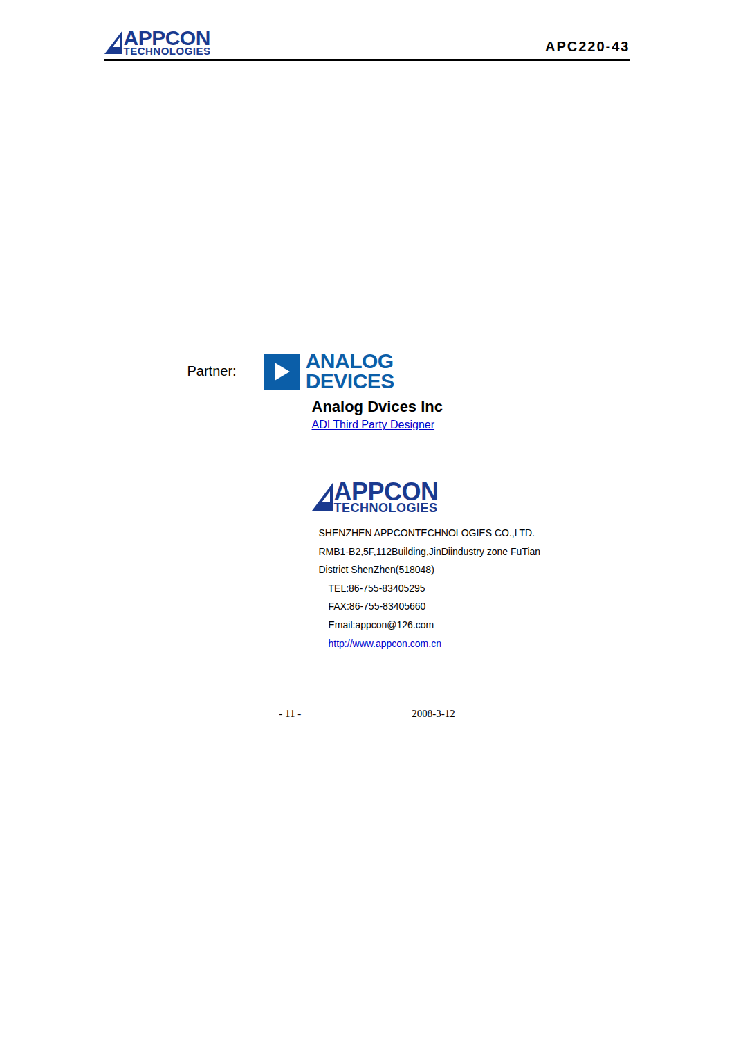APPCON TECHNOLOGIES
APC220-43
Partner:
ANALOG DEVICES
Analog Dvices Inc
ADI Third Party Designer
APPCON TECHNOLOGIES
SHENZHEN APPCONTECHNOLOGIES CO.,LTD.
RMB1-B2,5F,112Building,JinDiindustry zone FuTian
District ShenZhen(518048)
TEL:86-755-83405295
FAX:86-755-83405660
Email:appcon@126.com
http://www.appcon.com.cn
- 11 - 2008-3-12